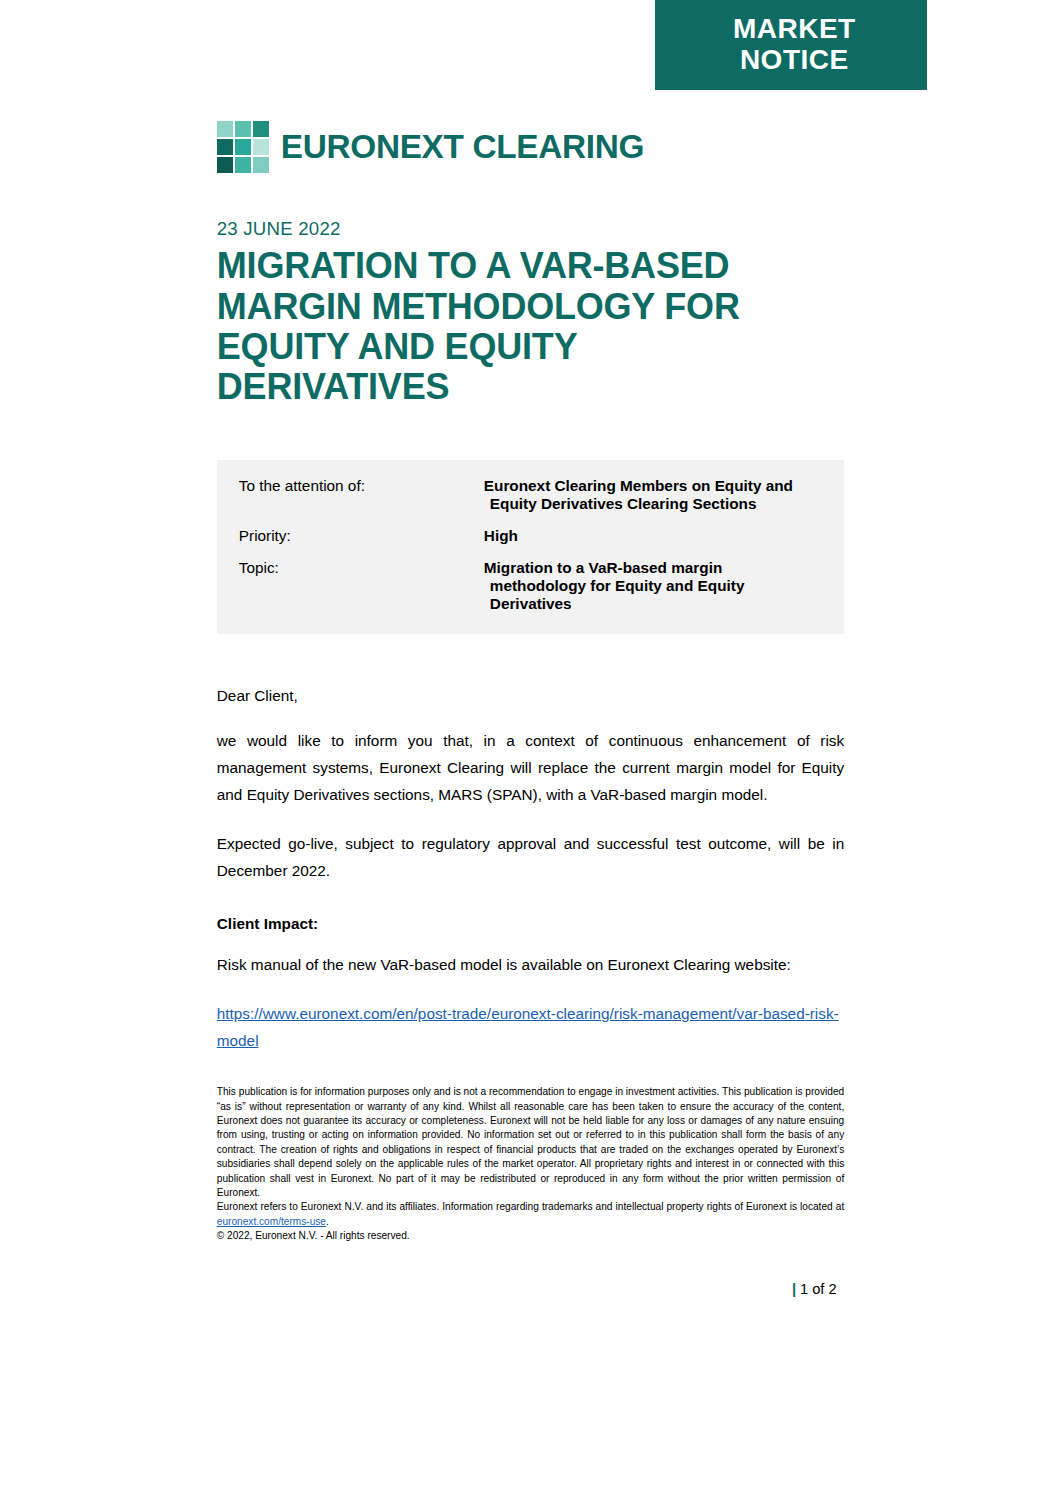MARKET NOTICE
EURONEXT CLEARING
23 JUNE 2022
MIGRATION TO A VAR-BASED MARGIN METHODOLOGY FOR EQUITY AND EQUITY DERIVATIVES
To the attention of:
Euronext Clearing Members on Equity andEquity Derivatives Clearing Sections
Priority:
High
Topic:
Migration to a VaR-based marginmethodology for Equity and Equity Derivatives
Dear Client,
we would like to inform you that, in a context of continuous enhancement of risk management systems, Euronext Clearing will replace the current margin model for Equity and Equity Derivatives sections, MARS (SPAN), with a VaR-based margin model.
Expected go-live, subject to regulatory approval and successful test outcome, will be in December 2022.
Client Impact:
Risk manual of the new VaR-based model is available on Euronext Clearing website:
https://www.euronext.com/en/post-trade/euronext-clearing/risk-management/var-based-risk-model
This publication is for information purposes only and is not a recommendation to engage in investment activities. This publication is provided “as is” without representation or warranty of any kind. Whilst all reasonable care has been taken to ensure the accuracy of the content, Euronext does not guarantee its accuracy or completeness. Euronext will not be held liable for any loss or damages of any nature ensuing from using, trusting or acting on information provided. No information set out or referred to in this publication shall form the basis of any contract. The creation of rights and obligations in respect of financial products that are traded on the exchanges operated by Euronext’s subsidiaries shall depend solely on the applicable rules of the market operator. All proprietary rights and interest in or connected with this publication shall vest in Euronext. No part of it may be redistributed or reproduced in any form without the prior written permission of Euronext.
Euronext refers to Euronext N.V. and its affiliates. Information regarding trademarks and intellectual property rights of Euronext is located at euronext.com/terms-use.
© 2022, Euronext N.V. - All rights reserved.
|1 of 2